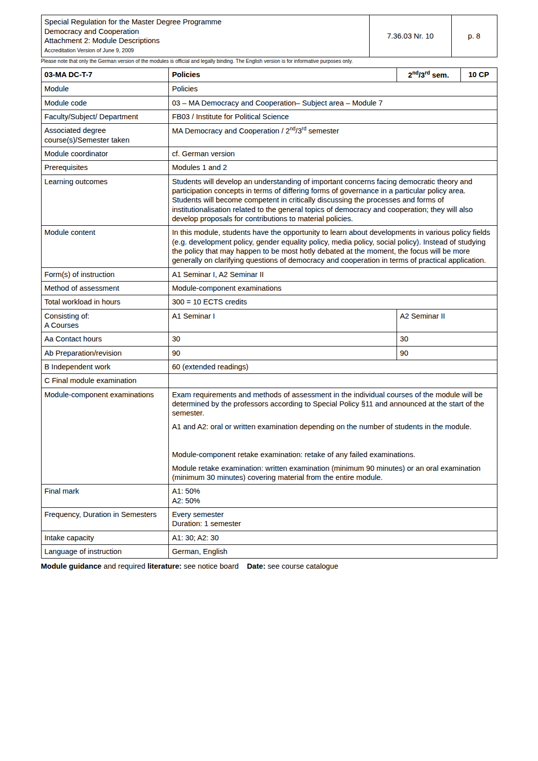| Special Regulation for the Master Degree Programme Democracy and Cooperation Attachment 2: Module Descriptions Accreditation Version of June 9, 2009 | 7.36.03 Nr. 10 | p. 8 |
Please note that only the German version of the modules is official and legally binding. The English version is for informative purposes only.
| 03-MA DC-T-7 | Policies | 2 nd /3 rd sem. | 10 CP |
| Module | Policies |
| Module code | 03 – MA Democracy and Cooperation– Subject area – Module 7 |
| Faculty/Subject/ Department | FB03 / Institute for Political Science |
| Associated degree course(s)/Semester taken | MA Democracy and Cooperation / 2 nd /3 rd semester |
| Module coordinator | cf. German version |
| Prerequisites | Modules 1 and 2 |
| Learning outcomes | Students will develop an understanding of important concerns facing democratic theory and participation concepts in terms of differing forms of governance in a particular policy area. Students will become competent in critically discussing the processes and forms of institutionalisation related to the general topics of democracy and cooperation; they will also develop proposals for contributions to material policies. |
| Module content | In this module, students have the opportunity to learn about developments in various policy fields (e.g. development policy, gender equality policy, media policy, social policy). Instead of studying the policy that may happen to be most hotly debated at the moment, the focus will be more generally on clarifying questions of democracy and cooperation in terms of practical application. |
| Form(s) of instruction | A1 Seminar I, A2 Seminar II |
| Method of assessment | Module-component examinations |
| Total workload in hours | 300 = 10 ECTS credits |
| Consisting of: A Courses | A1 Seminar I | A2 Seminar II |
| Aa Contact hours | 30 | 30 |
| Ab Preparation/revision | 90 | 90 |
| B Independent work | 60 (extended readings) |
| C Final module examination | |
| Module-component examinations | Exam requirements and methods of assessment in the individual courses of the module will be determined by the professors according to Special Policy §11 and announced at the start of the semester. A1 and A2: oral or written examination depending on the number of students in the module. Module-component retake examination: retake of any failed examinations. Module retake examination: written examination (minimum 90 minutes) or an oral examination (minimum 30 minutes) covering material from the entire module. |
| Final mark | A1: 50% A2: 50% |
| Frequency, Duration in Semesters | Every semester Duration: 1 semester |
| Intake capacity | A1: 30; A2: 30 |
| Language of instruction | German, English |
Module guidance and required literature: see notice board Date: see course catalogue